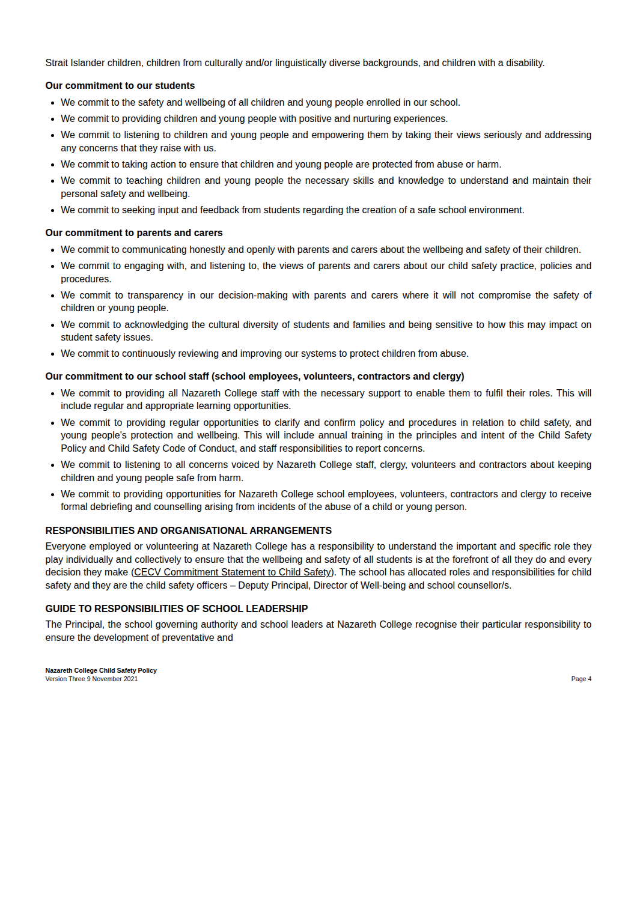Strait Islander children, children from culturally and/or linguistically diverse backgrounds, and children with a disability.
Our commitment to our students
We commit to the safety and wellbeing of all children and young people enrolled in our school.
We commit to providing children and young people with positive and nurturing experiences.
We commit to listening to children and young people and empowering them by taking their views seriously and addressing any concerns that they raise with us.
We commit to taking action to ensure that children and young people are protected from abuse or harm.
We commit to teaching children and young people the necessary skills and knowledge to understand and maintain their personal safety and wellbeing.
We commit to seeking input and feedback from students regarding the creation of a safe school environment.
Our commitment to parents and carers
We commit to communicating honestly and openly with parents and carers about the wellbeing and safety of their children.
We commit to engaging with, and listening to, the views of parents and carers about our child safety practice, policies and procedures.
We commit to transparency in our decision-making with parents and carers where it will not compromise the safety of children or young people.
We commit to acknowledging the cultural diversity of students and families and being sensitive to how this may impact on student safety issues.
We commit to continuously reviewing and improving our systems to protect children from abuse.
Our commitment to our school staff (school employees, volunteers, contractors and clergy)
We commit to providing all Nazareth College staff with the necessary support to enable them to fulfil their roles. This will include regular and appropriate learning opportunities.
We commit to providing regular opportunities to clarify and confirm policy and procedures in relation to child safety, and young people's protection and wellbeing. This will include annual training in the principles and intent of the Child Safety Policy and Child Safety Code of Conduct, and staff responsibilities to report concerns.
We commit to listening to all concerns voiced by Nazareth College staff, clergy, volunteers and contractors about keeping children and young people safe from harm.
We commit to providing opportunities for Nazareth College school employees, volunteers, contractors and clergy to receive formal debriefing and counselling arising from incidents of the abuse of a child or young person.
RESPONSIBILITIES AND ORGANISATIONAL ARRANGEMENTS
Everyone employed or volunteering at Nazareth College has a responsibility to understand the important and specific role they play individually and collectively to ensure that the wellbeing and safety of all students is at the forefront of all they do and every decision they make (CECV Commitment Statement to Child Safety). The school has allocated roles and responsibilities for child safety and they are the child safety officers – Deputy Principal, Director of Well-being and school counsellor/s.
GUIDE TO RESPONSIBILITIES OF SCHOOL LEADERSHIP
The Principal, the school governing authority and school leaders at Nazareth College recognise their particular responsibility to ensure the development of preventative and
Nazareth College Child Safety Policy
Version Three 9 November 2021 Page 4